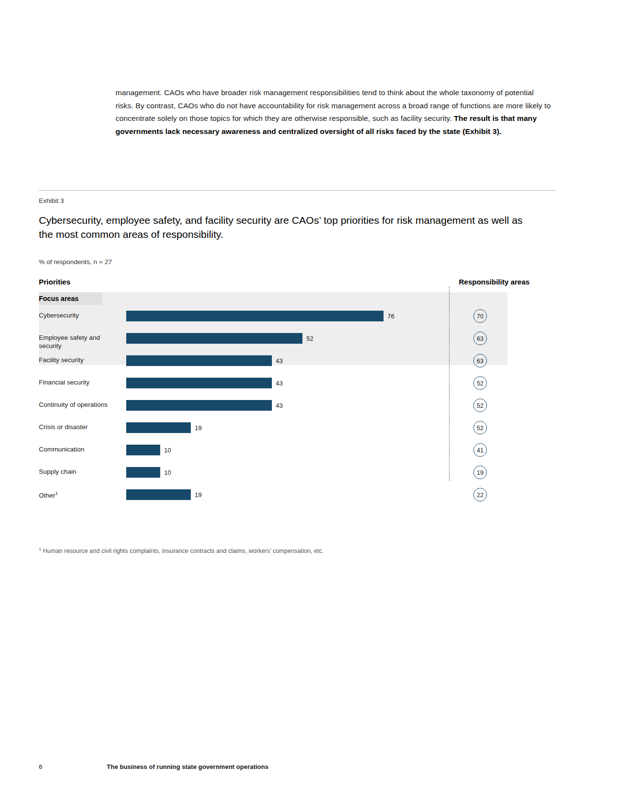management. CAOs who have broader risk management responsibilities tend to think about the whole taxonomy of potential risks. By contrast, CAOs who do not have accountability for risk management across a broad range of functions are more likely to concentrate solely on those topics for which they are otherwise responsible, such as facility security. The result is that many governments lack necessary awareness and centralized oversight of all risks faced by the state (Exhibit 3).
Exhibit 3
Cybersecurity, employee safety, and facility security are CAOs’ top priorities for risk management as well as the most common areas of responsibility.
% of respondents, n = 27
Priorities
Responsibility areas
Focus areas
Cybersecurity
76
70
Employee safety and security
52
63
Facility security
43
63
Financial security
43
52
Continuity of operations
43
52
Crisis or disaster
19
52
Communication
10
41
Supply chain
10
19
Other1
19
22
1 Human resource and civil rights complaints, insurance contracts and claims, workers’ compensation, etc.
6 The business of running state government operations